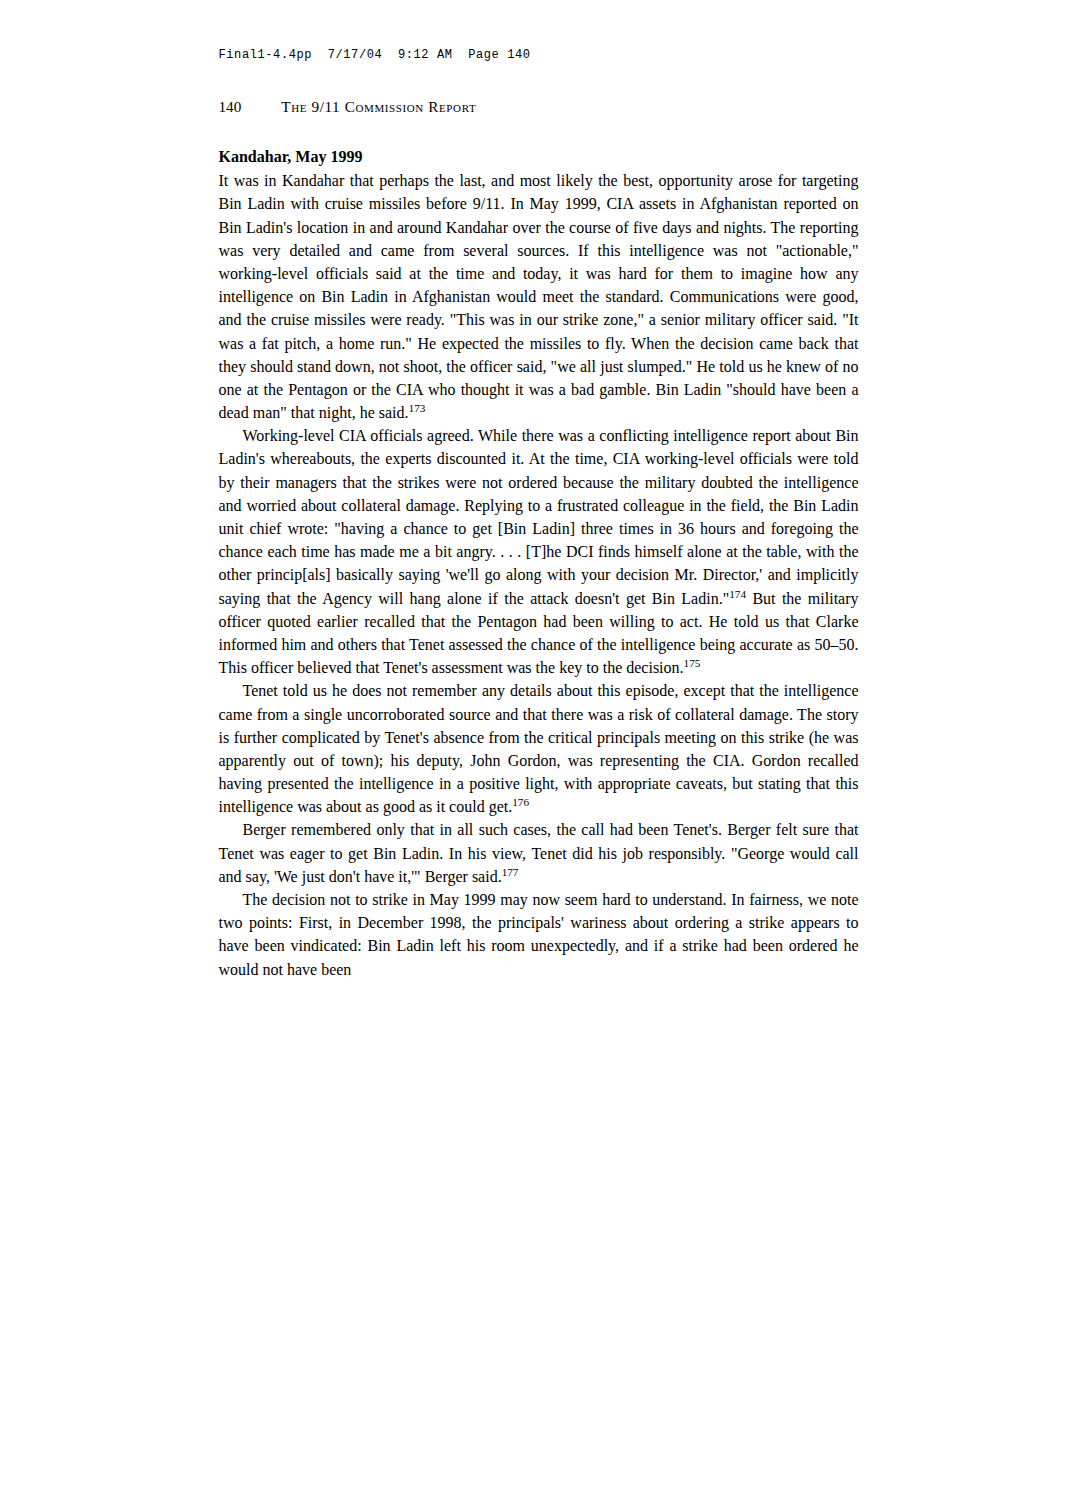Final1-4.4pp 7/17/04 9:12 AM Page 140
140 The 9/11 Commission Report
Kandahar, May 1999
It was in Kandahar that perhaps the last, and most likely the best, opportunity arose for targeting Bin Ladin with cruise missiles before 9/11. In May 1999, CIA assets in Afghanistan reported on Bin Ladin's location in and around Kandahar over the course of five days and nights. The reporting was very detailed and came from several sources. If this intelligence was not "actionable," working-level officials said at the time and today, it was hard for them to imagine how any intelligence on Bin Ladin in Afghanistan would meet the standard. Communications were good, and the cruise missiles were ready. "This was in our strike zone," a senior military officer said. "It was a fat pitch, a home run." He expected the missiles to fly. When the decision came back that they should stand down, not shoot, the officer said, "we all just slumped." He told us he knew of no one at the Pentagon or the CIA who thought it was a bad gamble. Bin Ladin "should have been a dead man" that night, he said.173
Working-level CIA officials agreed. While there was a conflicting intelligence report about Bin Ladin's whereabouts, the experts discounted it. At the time, CIA working-level officials were told by their managers that the strikes were not ordered because the military doubted the intelligence and worried about collateral damage. Replying to a frustrated colleague in the field, the Bin Ladin unit chief wrote: "having a chance to get [Bin Ladin] three times in 36 hours and foregoing the chance each time has made me a bit angry. . . . [T]he DCI finds himself alone at the table, with the other princip[als] basically saying 'we'll go along with your decision Mr. Director,' and implicitly saying that the Agency will hang alone if the attack doesn't get Bin Ladin."174 But the military officer quoted earlier recalled that the Pentagon had been willing to act. He told us that Clarke informed him and others that Tenet assessed the chance of the intelligence being accurate as 50–50. This officer believed that Tenet's assessment was the key to the decision.175
Tenet told us he does not remember any details about this episode, except that the intelligence came from a single uncorroborated source and that there was a risk of collateral damage. The story is further complicated by Tenet's absence from the critical principals meeting on this strike (he was apparently out of town); his deputy, John Gordon, was representing the CIA. Gordon recalled having presented the intelligence in a positive light, with appropriate caveats, but stating that this intelligence was about as good as it could get.176
Berger remembered only that in all such cases, the call had been Tenet's. Berger felt sure that Tenet was eager to get Bin Ladin. In his view, Tenet did his job responsibly. "George would call and say, 'We just don't have it,'" Berger said.177
The decision not to strike in May 1999 may now seem hard to understand. In fairness, we note two points: First, in December 1998, the principals' wariness about ordering a strike appears to have been vindicated: Bin Ladin left his room unexpectedly, and if a strike had been ordered he would not have been